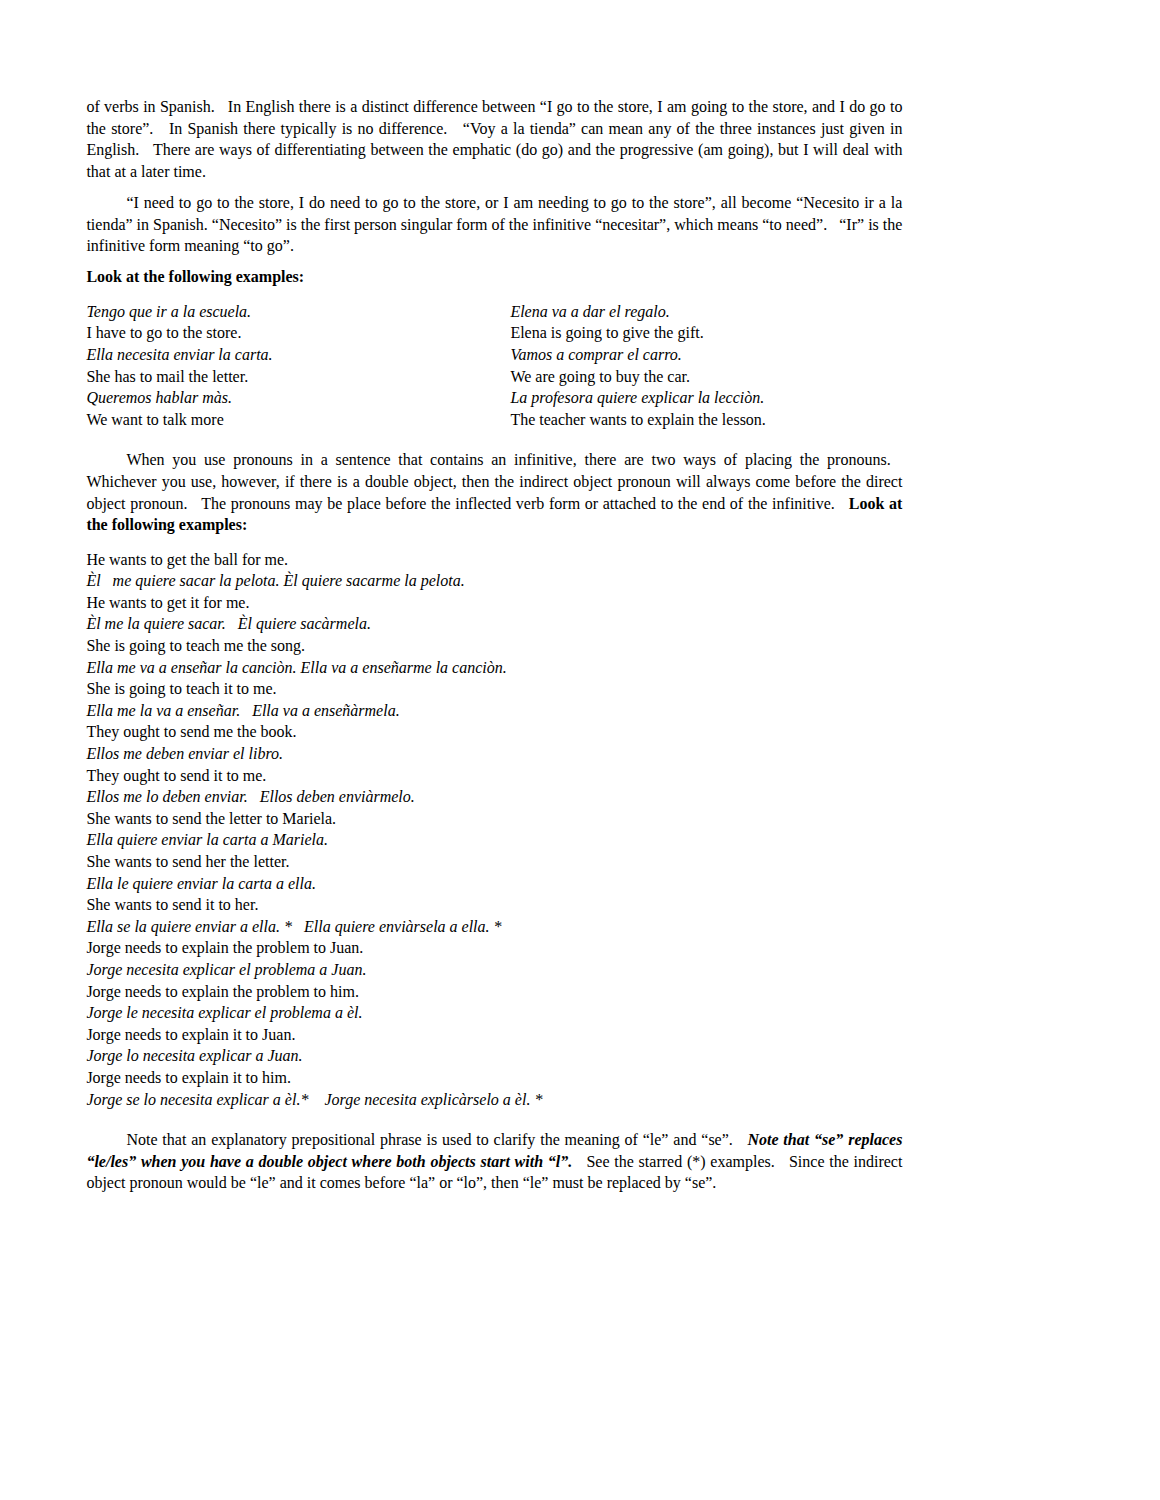of verbs in Spanish. In English there is a distinct difference between “I go to the store, I am going to the store, and I do go to the store”. In Spanish there typically is no difference. “Voy a la tienda” can mean any of the three instances just given in English. There are ways of differentiating between the emphatic (do go) and the progressive (am going), but I will deal with that at a later time.
“I need to go to the store, I do need to go to the store, or I am needing to go to the store”, all become “Necesito ir a la tienda” in Spanish. “Necesito” is the first person singular form of the infinitive “necesitar”, which means “to need”. “Ir” is the infinitive form meaning “to go”.
Look at the following examples:
| Tengo que ir a la escuela. | Elena va a dar el regalo. |
| I have to go to the store. | Elena is going to give the gift. |
| Ella necesita enviar la carta. | Vamos a comprar el carro. |
| She has to mail the letter. | We are going to buy the car. |
| Queremos hablar màs. | La profesora quiere explicar la lecciòn. |
| We want to talk more | The teacher wants to explain the lesson. |
When you use pronouns in a sentence that contains an infinitive, there are two ways of placing the pronouns. Whichever you use, however, if there is a double object, then the indirect object pronoun will always come before the direct object pronoun. The pronouns may be place before the inflected verb form or attached to the end of the infinitive. Look at the following examples:
He wants to get the ball for me.
Èl me quiere sacar la pelota. Èl quiere sacarme la pelota.
He wants to get it for me.
Èl me la quiere sacar. Èl quiere sacàrmela.
She is going to teach me the song.
Ella me va a enseñar la canciòn. Ella va a enseñarme la canciòn.
She is going to teach it to me.
Ella me la va a enseñar. Ella va a enseñàrmela.
They ought to send me the book.
Ellos me deben enviar el libro.
They ought to send it to me.
Ellos me lo deben enviar. Ellos deben enviàrmelo.
She wants to send the letter to Mariela.
Ella quiere enviar la carta a Mariela.
She wants to send her the letter.
Ella le quiere enviar la carta a ella.
She wants to send it to her.
Ella se la quiere enviar a ella. * Ella quiere enviàrsela a ella. *
Jorge needs to explain the problem to Juan.
Jorge necesita explicar el problema a Juan.
Jorge needs to explain the problem to him.
Jorge le necesita explicar el problema a èl.
Jorge needs to explain it to Juan.
Jorge lo necesita explicar a Juan.
Jorge needs to explain it to him.
Jorge se lo necesita explicar a èl.* Jorge necesita explicàrselo a èl. *
Note that an explanatory prepositional phrase is used to clarify the meaning of “le” and “se”. Note that “se” replaces “le/les” when you have a double object where both objects start with “l”. See the starred (*) examples. Since the indirect object pronoun would be “le” and it comes before “la” or “lo”, then “le” must be replaced by “se”.